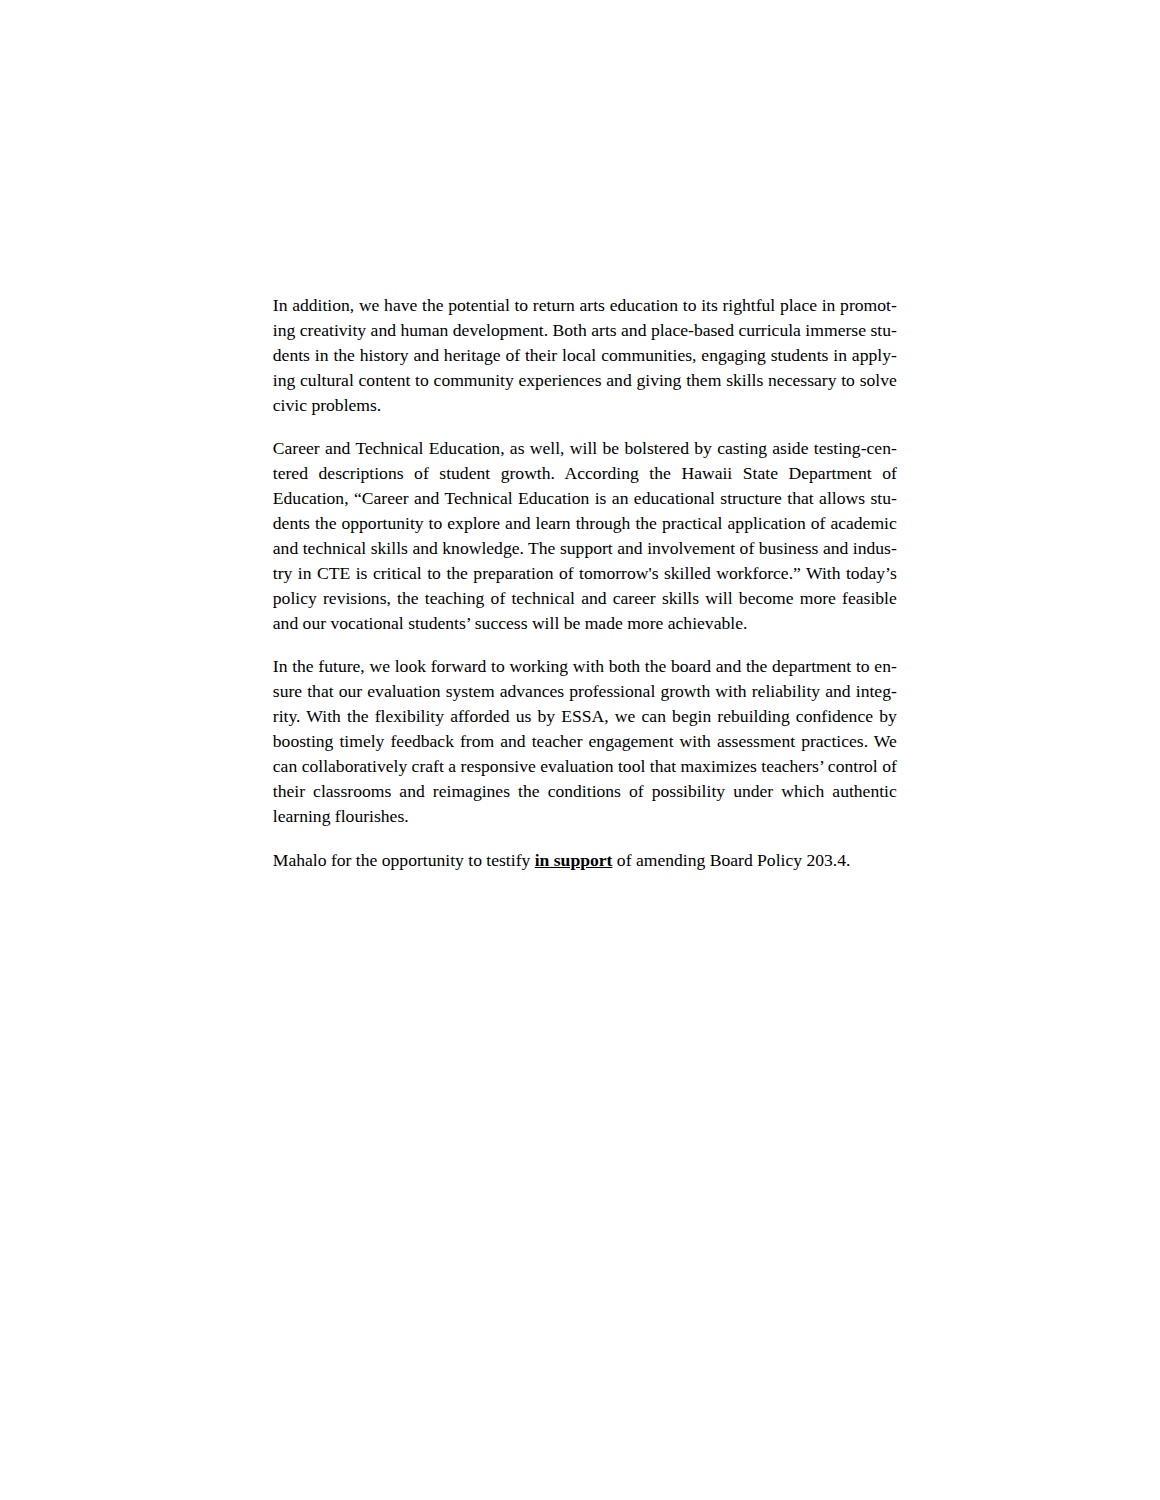In addition, we have the potential to return arts education to its rightful place in promoting creativity and human development. Both arts and place-based curricula immerse students in the history and heritage of their local communities, engaging students in applying cultural content to community experiences and giving them skills necessary to solve civic problems.
Career and Technical Education, as well, will be bolstered by casting aside testing-centered descriptions of student growth. According the Hawaii State Department of Education, “Career and Technical Education is an educational structure that allows students the opportunity to explore and learn through the practical application of academic and technical skills and knowledge. The support and involvement of business and industry in CTE is critical to the preparation of tomorrow's skilled workforce.” With today’s policy revisions, the teaching of technical and career skills will become more feasible and our vocational students’ success will be made more achievable.
In the future, we look forward to working with both the board and the department to ensure that our evaluation system advances professional growth with reliability and integrity. With the flexibility afforded us by ESSA, we can begin rebuilding confidence by boosting timely feedback from and teacher engagement with assessment practices. We can collaboratively craft a responsive evaluation tool that maximizes teachers’ control of their classrooms and reimagines the conditions of possibility under which authentic learning flourishes.
Mahalo for the opportunity to testify in support of amending Board Policy 203.4.